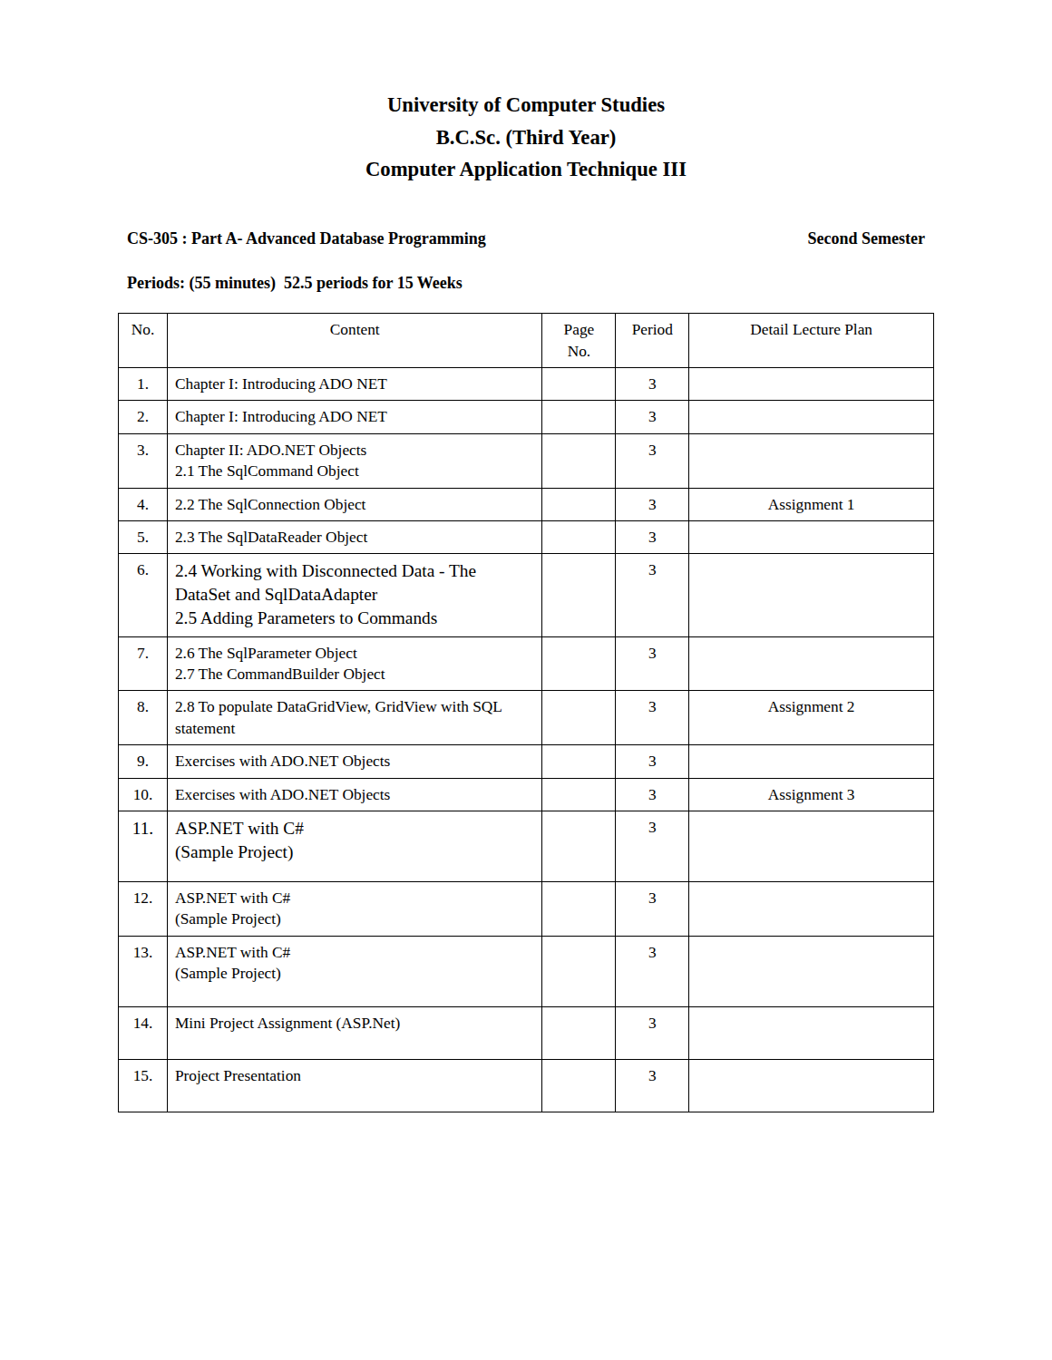University of Computer Studies
B.C.Sc. (Third Year)
Computer Application Technique III
CS-305 : Part A- Advanced Database Programming Second Semester
Periods: (55 minutes) 52.5 periods for 15 Weeks
| No. | Content | Page No. | Period | Detail Lecture Plan |
| --- | --- | --- | --- | --- |
| 1. | Chapter I: Introducing ADO NET | | 3 | |
| 2. | Chapter I: Introducing ADO NET | | 3 | |
| 3. | Chapter II: ADO.NET Objects 2.1 The SqlCommand Object | | 3 | |
| 4. | 2.2 The SqlConnection Object | | 3 | Assignment 1 |
| 5. | 2.3 The SqlDataReader Object | | 3 | |
| 6. | 2.4 Working with Disconnected Data - The DataSet and SqlDataAdapter 2.5 Adding Parameters to Commands | | 3 | |
| 7. | 2.6 The SqlParameter Object 2.7 The CommandBuilder Object | | 3 | |
| 8. | 2.8 To populate DataGridView, GridView with SQL statement | | 3 | Assignment 2 |
| 9. | Exercises with ADO.NET Objects | | 3 | |
| 10. | Exercises with ADO.NET Objects | | 3 | Assignment 3 |
| 11. | ASP.NET with C# (Sample Project) | | 3 | |
| 12. | ASP.NET with C# (Sample Project) | | 3 | |
| 13. | ASP.NET with C# (Sample Project) | | 3 | |
| 14. | Mini Project Assignment (ASP.Net) | | 3 | |
| 15. | Project Presentation | | 3 | |